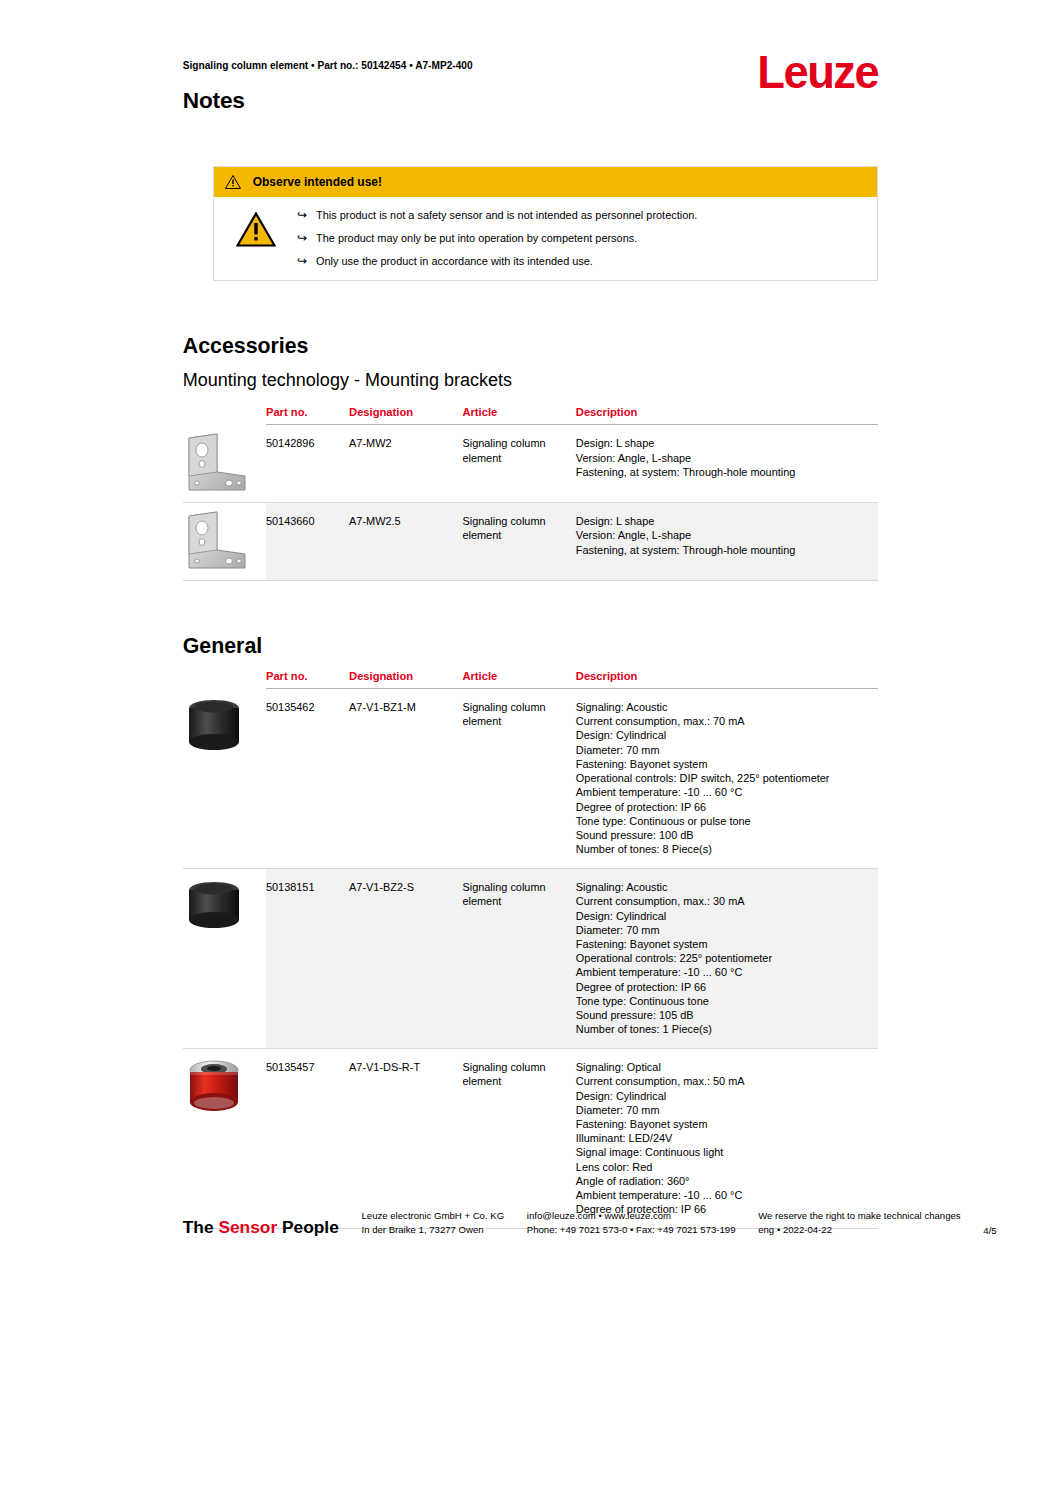Signaling column element • Part no.: 50142454 • A7-MP2-400
Notes
Leuze
Observe intended use!
This product is not a safety sensor and is not intended as personnel protection.
The product may only be put into operation by competent persons.
Only use the product in accordance with its intended use.
Accessories
Mounting technology - Mounting brackets
| | Part no. | Designation | Article | Description |
| --- | --- | --- | --- | --- |
| | 50142896 | A7-MW2 | Signaling column element | Design: L shape Version: Angle, L-shape Fastening, at system: Through-hole mounting |
| | 50143660 | A7-MW2.5 | Signaling column element | Design: L shape Version: Angle, L-shape Fastening, at system: Through-hole mounting |
General
| | Part no. | Designation | Article | Description |
| --- | --- | --- | --- | --- |
| | 50135462 | A7-V1-BZ1-M | Signaling column element | Signaling: Acoustic Current consumption, max.: 70 mA Design: Cylindrical Diameter: 70 mm Fastening: Bayonet system Operational controls: DIP switch, 225° potentiometer Ambient temperature: -10 ... 60 °C Degree of protection: IP 66 Tone type: Continuous or pulse tone Sound pressure: 100 dB Number of tones: 8 Piece(s) |
| | 50138151 | A7-V1-BZ2-S | Signaling column element | Signaling: Acoustic Current consumption, max.: 30 mA Design: Cylindrical Diameter: 70 mm Fastening: Bayonet system Operational controls: 225° potentiometer Ambient temperature: -10 ... 60 °C Degree of protection: IP 66 Tone type: Continuous tone Sound pressure: 105 dB Number of tones: 1 Piece(s) |
| | 50135457 | A7-V1-DS-R-T | Signaling column element | Signaling: Optical Current consumption, max.: 50 mA Design: Cylindrical Diameter: 70 mm Fastening: Bayonet system Illuminant: LED/24V Signal image: Continuous light Lens color: Red Angle of radiation: 360° Ambient temperature: -10 ... 60 °C Degree of protection: IP 66 |
The Sensor People
Leuze electronic GmbH + Co. KG
In der Braike 1, 73277 Owen
info@leuze.com • www.leuze.com
Phone: +49 7021 573-0 • Fax: +49 7021 573-199
We reserve the right to make technical changes
eng • 2022-04-22
4/5